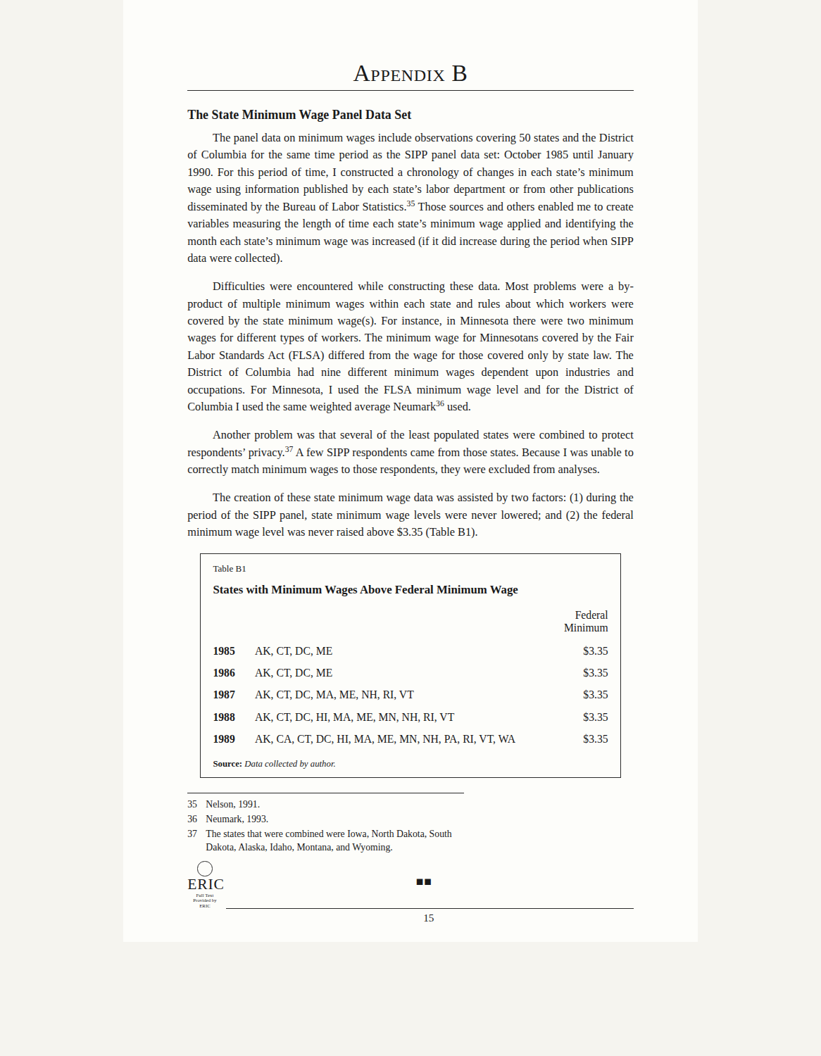Appendix B
The State Minimum Wage Panel Data Set
The panel data on minimum wages include observations covering 50 states and the District of Columbia for the same time period as the SIPP panel data set: October 1985 until January 1990. For this period of time, I constructed a chronology of changes in each state’s minimum wage using information published by each state’s labor department or from other publications disseminated by the Bureau of Labor Statistics.35 Those sources and others enabled me to create variables measuring the length of time each state’s minimum wage applied and identifying the month each state’s minimum wage was increased (if it did increase during the period when SIPP data were collected).
Difficulties were encountered while constructing these data. Most problems were a by-product of multiple minimum wages within each state and rules about which workers were covered by the state minimum wage(s). For instance, in Minnesota there were two minimum wages for different types of workers. The minimum wage for Minnesotans covered by the Fair Labor Standards Act (FLSA) differed from the wage for those covered only by state law. The District of Columbia had nine different minimum wages dependent upon industries and occupations. For Minnesota, I used the FLSA minimum wage level and for the District of Columbia I used the same weighted average Neumark36 used.
Another problem was that several of the least populated states were combined to protect respondents’ privacy.37 A few SIPP respondents came from those states. Because I was unable to correctly match minimum wages to those respondents, they were excluded from analyses.
The creation of these state minimum wage data was assisted by two factors: (1) during the period of the SIPP panel, state minimum wage levels were never lowered; and (2) the federal minimum wage level was never raised above $3.35 (Table B1).
Table B1
States with Minimum Wages Above Federal Minimum Wage
| | | Federal Minimum |
| --- | --- | --- |
| 1985 | AK, CT, DC, ME | $3.35 |
| 1986 | AK, CT, DC, ME | $3.35 |
| 1987 | AK, CT, DC, MA, ME, NH, RI, VT | $3.35 |
| 1988 | AK, CT, DC, HI, MA, ME, MN, NH, RI, VT | $3.35 |
| 1989 | AK, CA, CT, DC, HI, MA, ME, MN, NH, PA, RI, VT, WA | $3.35 |
Source: Data collected by author.
35 Nelson, 1991.
36 Neumark, 1993.
37 The states that were combined were Iowa, North Dakota, South Dakota, Alaska, Idaho, Montana, and Wyoming.
ERIC
Full Text Provided by ERIC
■■
15